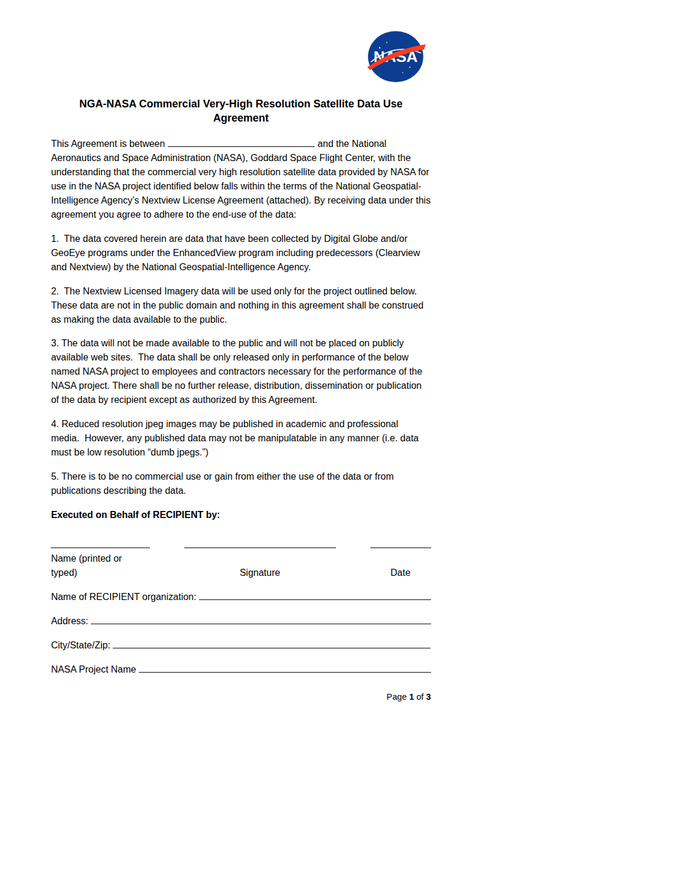NGA-NASA Commercial Very-High Resolution Satellite Data Use Agreement
This Agreement is between and the National Aeronautics and Space Administration (NASA), Goddard Space Flight Center, with the understanding that the commercial very high resolution satellite data provided by NASA for use in the NASA project identified below falls within the terms of the National Geospatial-Intelligence Agency’s Nextview License Agreement (attached). By receiving data under this agreement you agree to adhere to the end-use of the data:
1. The data covered herein are data that have been collected by Digital Globe and/or GeoEye programs under the EnhancedView program including predecessors (Clearview and Nextview) by the National Geospatial-Intelligence Agency.
2. The Nextview Licensed Imagery data will be used only for the project outlined below. These data are not in the public domain and nothing in this agreement shall be construed as making the data available to the public.
3. The data will not be made available to the public and will not be placed on publicly available web sites. The data shall be only released only in performance of the below named NASA project to employees and contractors necessary for the performance of the NASA project. There shall be no further release, distribution, dissemination or publication of the data by recipient except as authorized by this Agreement.
4. Reduced resolution jpeg images may be published in academic and professional media. However, any published data may not be manipulatable in any manner (i.e. data must be low resolution “dumb jpegs.”)
5. There is to be no commercial use or gain from either the use of the data or from publications describing the data.
Executed on Behalf of RECIPIENT by:
| Name (printed or typed) | | Signature | | Date |
Name of RECIPIENT organization:
Address:
City/State/Zip:
NASA Project Name
Page 1 of 3